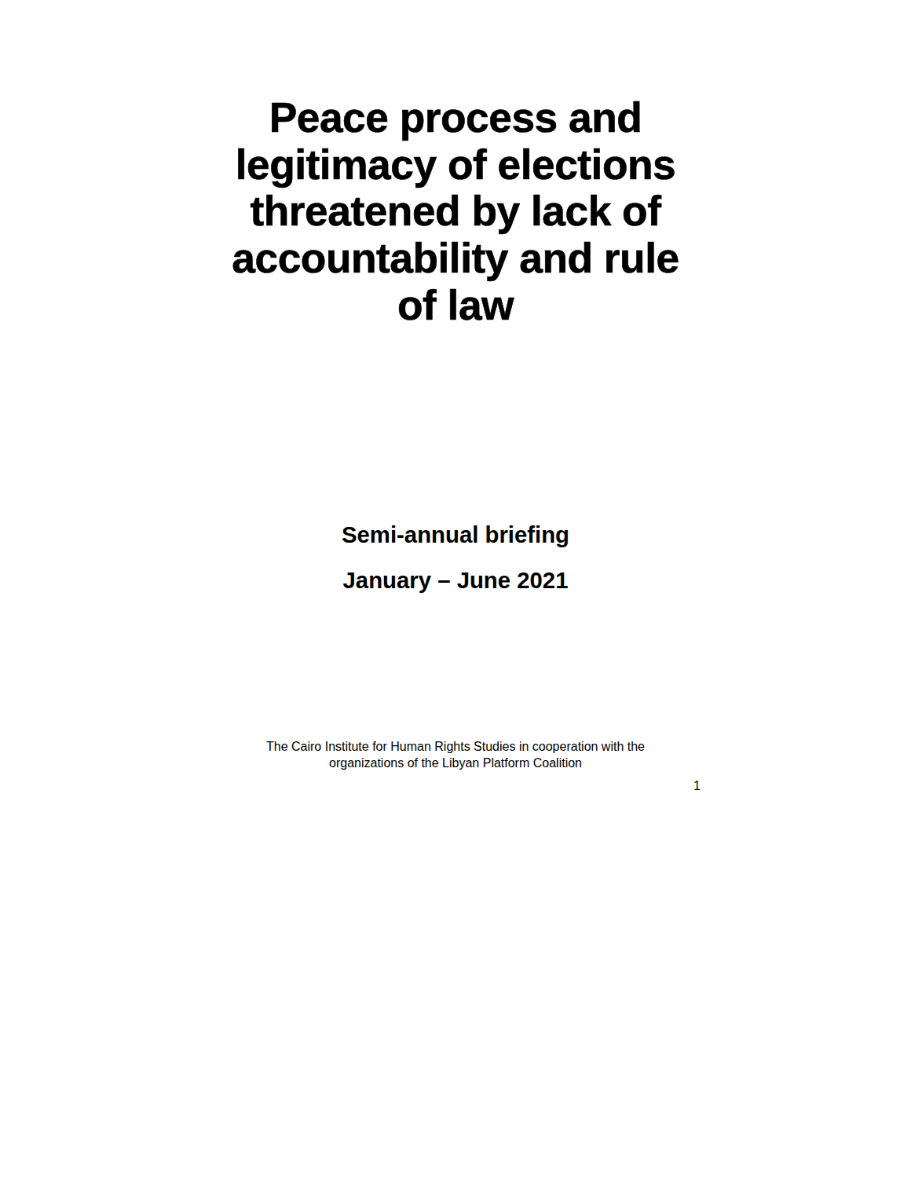Peace process and legitimacy of elections threatened by lack of accountability and rule of law
Semi-annual briefing
January – June 2021
The Cairo Institute for Human Rights Studies in cooperation with the organizations of the Libyan Platform Coalition
1